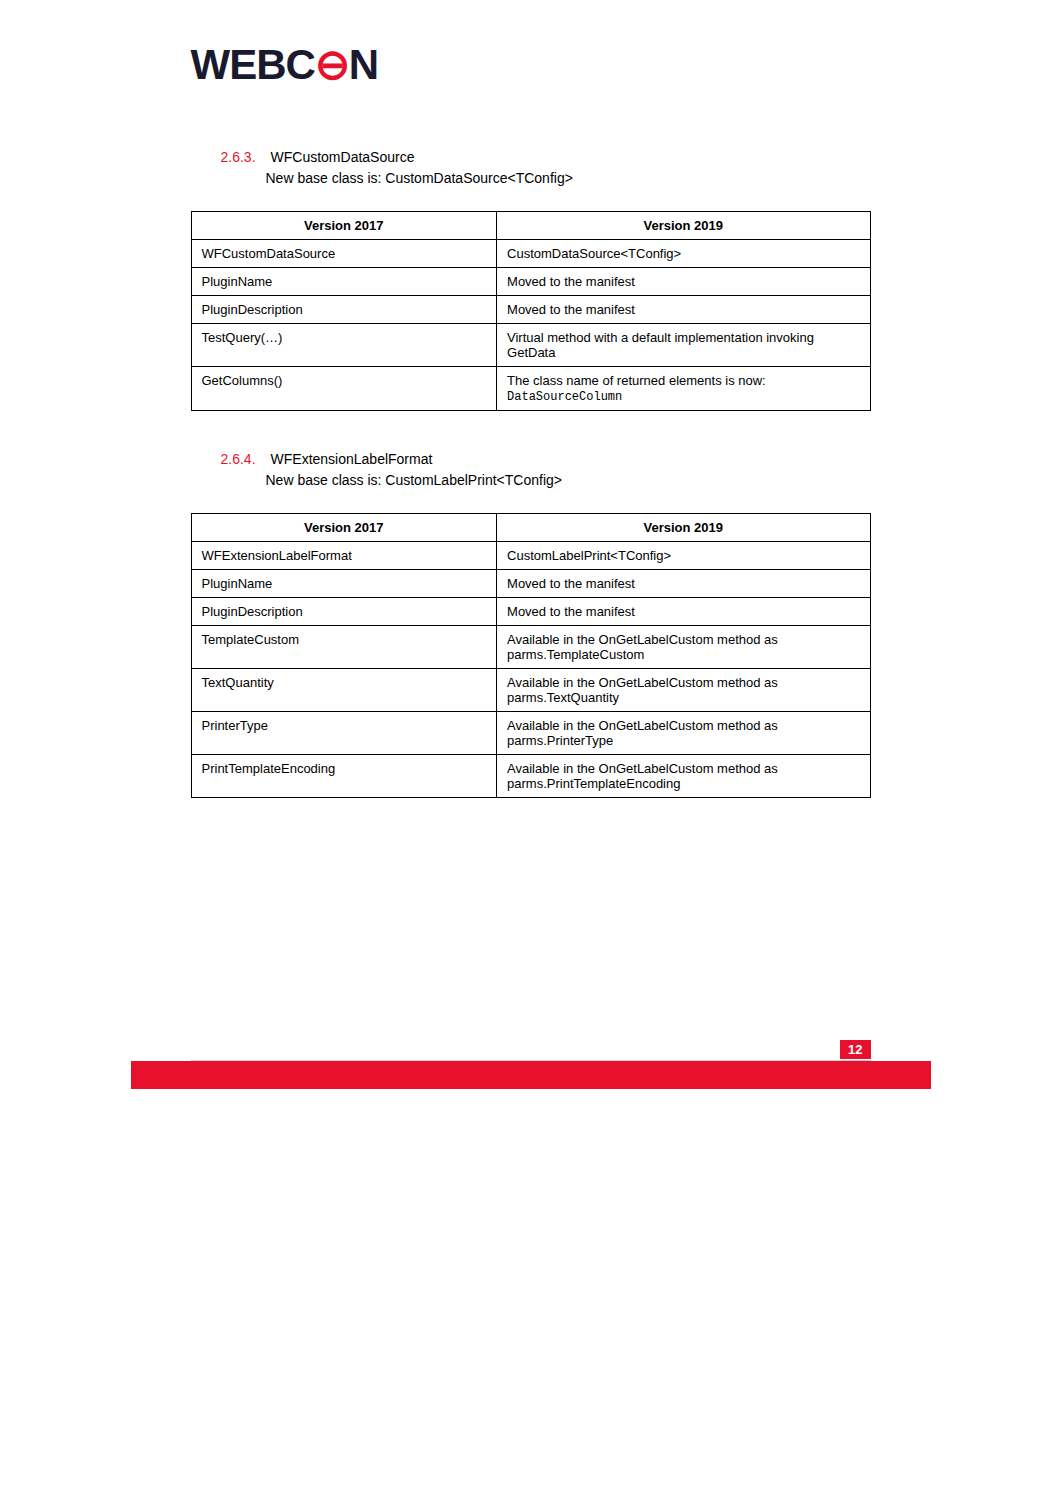WEBC⊖N
2.6.3. WFCustomDataSource
New base class is: CustomDataSource<TConfig>
| Version 2017 | Version 2019 |
| --- | --- |
| WFCustomDataSource | CustomDataSource<TConfig> |
| PluginName | Moved to the manifest |
| PluginDescription | Moved to the manifest |
| TestQuery(…) | Virtual method with a default implementation invoking GetData |
| GetColumns() | The class name of returned elements is now: DataSourceColumn |
2.6.4. WFExtensionLabelFormat
New base class is: CustomLabelPrint<TConfig>
| Version 2017 | Version 2019 |
| --- | --- |
| WFExtensionLabelFormat | CustomLabelPrint<TConfig> |
| PluginName | Moved to the manifest |
| PluginDescription | Moved to the manifest |
| TemplateCustom | Available in the OnGetLabelCustom method as parms.TemplateCustom |
| TextQuantity | Available in the OnGetLabelCustom method as parms.TextQuantity |
| PrinterType | Available in the OnGetLabelCustom method as parms.PrinterType |
| PrintTemplateEncoding | Available in the OnGetLabelCustom method as parms.PrintTemplateEncoding |
12